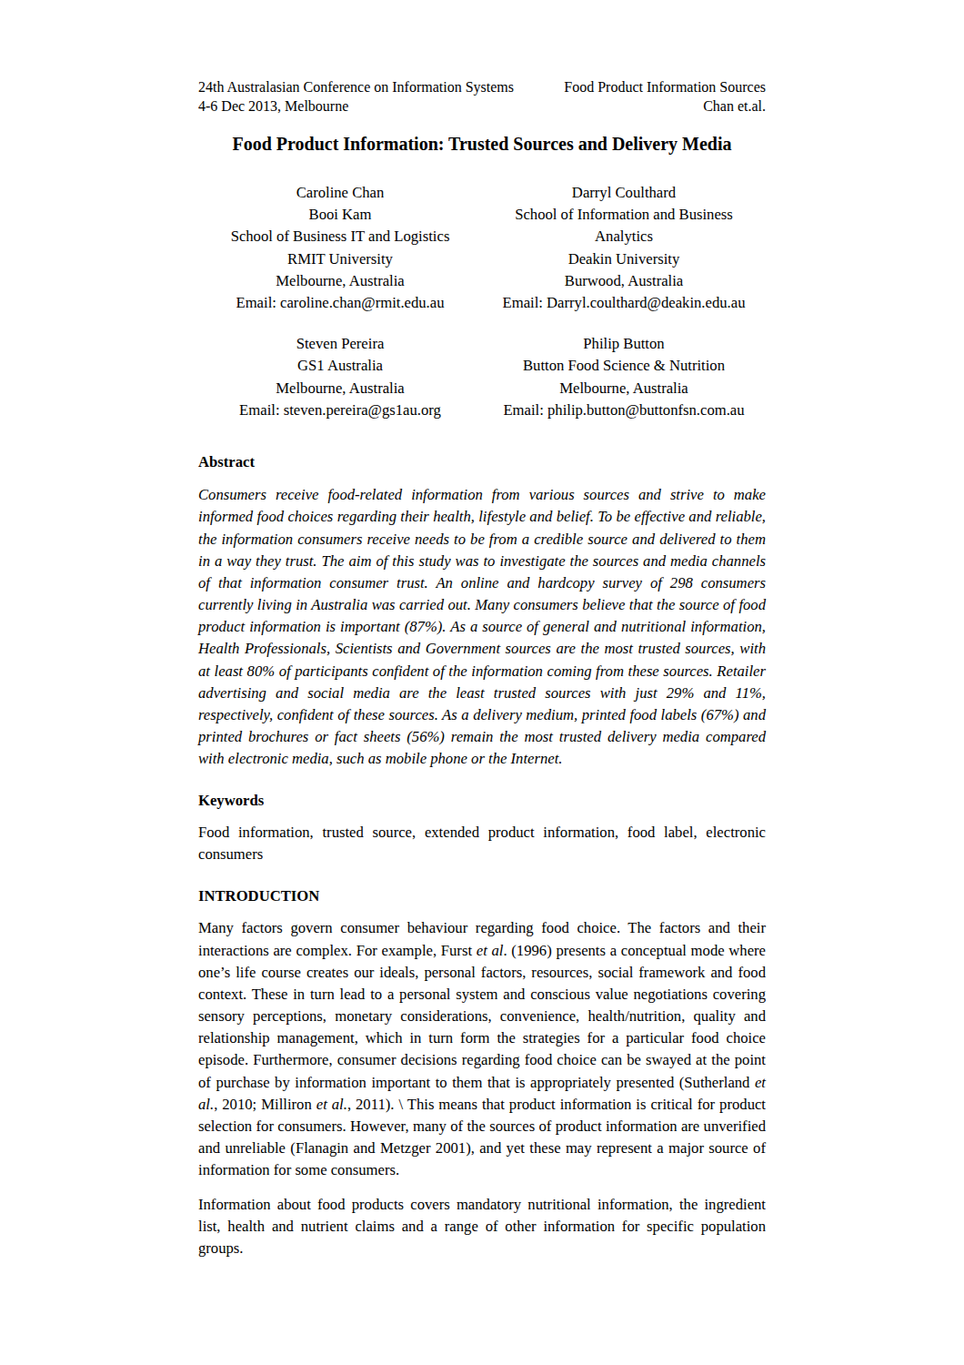24th Australasian Conference on Information Systems
4-6 Dec 2013, Melbourne
Food Product Information Sources
Chan et.al.
Food Product Information: Trusted Sources and Delivery Media
| Caroline Chan Booi Kam School of Business IT and Logistics RMIT University Melbourne, Australia Email: caroline.chan@rmit.edu.au | Darryl Coulthard School of Information and Business Analytics Deakin University Burwood, Australia Email: Darryl.coulthard@deakin.edu.au |
| Steven Pereira GS1 Australia Melbourne, Australia Email: steven.pereira@gs1au.org | Philip Button Button Food Science & Nutrition Melbourne, Australia Email: philip.button@buttonfsn.com.au |
Abstract
Consumers receive food-related information from various sources and strive to make informed food choices regarding their health, lifestyle and belief. To be effective and reliable, the information consumers receive needs to be from a credible source and delivered to them in a way they trust. The aim of this study was to investigate the sources and media channels of that information consumer trust. An online and hardcopy survey of 298 consumers currently living in Australia was carried out. Many consumers believe that the source of food product information is important (87%). As a source of general and nutritional information, Health Professionals, Scientists and Government sources are the most trusted sources, with at least 80% of participants confident of the information coming from these sources. Retailer advertising and social media are the least trusted sources with just 29% and 11%, respectively, confident of these sources. As a delivery medium, printed food labels (67%) and printed brochures or fact sheets (56%) remain the most trusted delivery media compared with electronic media, such as mobile phone or the Internet.
Keywords
Food information, trusted source, extended product information, food label, electronic consumers
INTRODUCTION
Many factors govern consumer behaviour regarding food choice. The factors and their interactions are complex. For example, Furst et al. (1996) presents a conceptual mode where one’s life course creates our ideals, personal factors, resources, social framework and food context. These in turn lead to a personal system and conscious value negotiations covering sensory perceptions, monetary considerations, convenience, health/nutrition, quality and relationship management, which in turn form the strategies for a particular food choice episode. Furthermore, consumer decisions regarding food choice can be swayed at the point of purchase by information important to them that is appropriately presented (Sutherland et al., 2010; Milliron et al., 2011). \ This means that product information is critical for product selection for consumers. However, many of the sources of product information are unverified and unreliable (Flanagin and Metzger 2001), and yet these may represent a major source of information for some consumers.
Information about food products covers mandatory nutritional information, the ingredient list, health and nutrient claims and a range of other information for specific population groups.